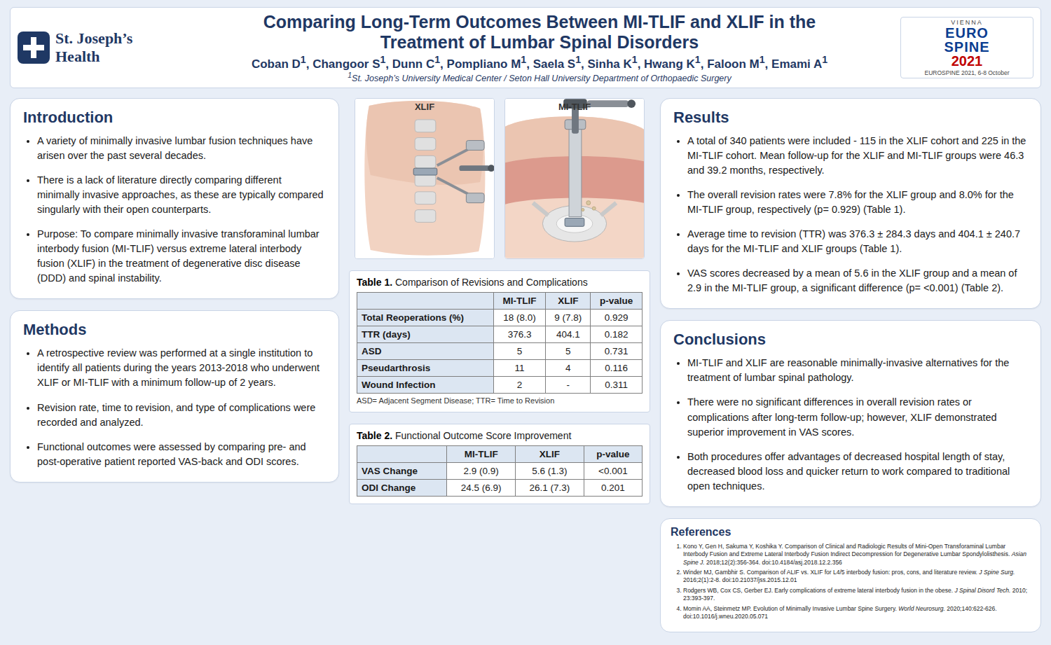St. Joseph’s Health
Comparing Long-Term Outcomes Between MI-TLIF and XLIF in the
Treatment of Lumbar Spinal Disorders
Coban D1, Changoor S1, Dunn C1, Pompliano M1, Saela S1, Sinha K1, Hwang K1, Faloon M1, Emami A1
1St. Joseph’s University Medical Center / Seton Hall University Department of Orthopaedic Surgery
VIENNA
EURO
SPINE
2021
EUROSPINE 2021, 6-8 October
Introduction
A variety of minimally invasive lumbar fusion techniques have arisen over the past several decades.
There is a lack of literature directly comparing different minimally invasive approaches, as these are typically compared singularly with their open counterparts.
Purpose: To compare minimally invasive transforaminal lumbar interbody fusion (MI-TLIF) versus extreme lateral interbody fusion (XLIF) in the treatment of degenerative disc disease (DDD) and spinal instability.
Methods
A retrospective review was performed at a single institution to identify all patients during the years 2013-2018 who underwent XLIF or MI-TLIF with a minimum follow-up of 2 years.
Revision rate, time to revision, and type of complications were recorded and analyzed.
Functional outcomes were assessed by comparing pre- and post-operative patient reported VAS-back and ODI scores.
XLIF
MI-TLIF
Table 1. Comparison of Revisions and Complications
| | MI-TLIF | XLIF | p-value |
| --- | --- | --- | --- |
| Total Reoperations (%) | 18 (8.0) | 9 (7.8) | 0.929 |
| TTR (days) | 376.3 | 404.1 | 0.182 |
| ASD | 5 | 5 | 0.731 |
| Pseudarthrosis | 11 | 4 | 0.116 |
| Wound Infection | 2 | - | 0.311 |
ASD= Adjacent Segment Disease; TTR= Time to Revision
Table 2. Functional Outcome Score Improvement
| | MI-TLIF | XLIF | p-value |
| --- | --- | --- | --- |
| VAS Change | 2.9 (0.9) | 5.6 (1.3) | <0.001 |
| ODI Change | 24.5 (6.9) | 26.1 (7.3) | 0.201 |
Results
A total of 340 patients were included - 115 in the XLIF cohort and 225 in the MI-TLIF cohort. Mean follow-up for the XLIF and MI-TLIF groups were 46.3 and 39.2 months, respectively.
The overall revision rates were 7.8% for the XLIF group and 8.0% for the MI-TLIF group, respectively (p= 0.929) (Table 1).
Average time to revision (TTR) was 376.3 ± 284.3 days and 404.1 ± 240.7 days for the MI-TLIF and XLIF groups (Table 1).
VAS scores decreased by a mean of 5.6 in the XLIF group and a mean of 2.9 in the MI-TLIF group, a significant difference (p= <0.001) (Table 2).
Conclusions
MI-TLIF and XLIF are reasonable minimally-invasive alternatives for the treatment of lumbar spinal pathology.
There were no significant differences in overall revision rates or complications after long-term follow-up; however, XLIF demonstrated superior improvement in VAS scores.
Both procedures offer advantages of decreased hospital length of stay, decreased blood loss and quicker return to work compared to traditional open techniques.
References
Kono Y, Gen H, Sakuma Y, Koshika Y. Comparison of Clinical and Radiologic Results of Mini-Open Transforaminal Lumbar Interbody Fusion and Extreme Lateral Interbody Fusion Indirect Decompression for Degenerative Lumbar Spondylolisthesis. Asian Spine J. 2018;12(2):356-364. doi:10.4184/asj.2018.12.2.356
Winder MJ, Gambhir S. Comparison of ALIF vs. XLIF for L4/5 interbody fusion: pros, cons, and literature review. J Spine Surg. 2016;2(1):2-8. doi:10.21037/jss.2015.12.01
Rodgers WB, Cox CS, Gerber EJ. Early complications of extreme lateral interbody fusion in the obese. J Spinal Disord Tech. 2010; 23:393-397.
Momin AA, Steinmetz MP. Evolution of Minimally Invasive Lumbar Spine Surgery. World Neurosurg. 2020;140:622-626. doi:10.1016/j.wneu.2020.05.071